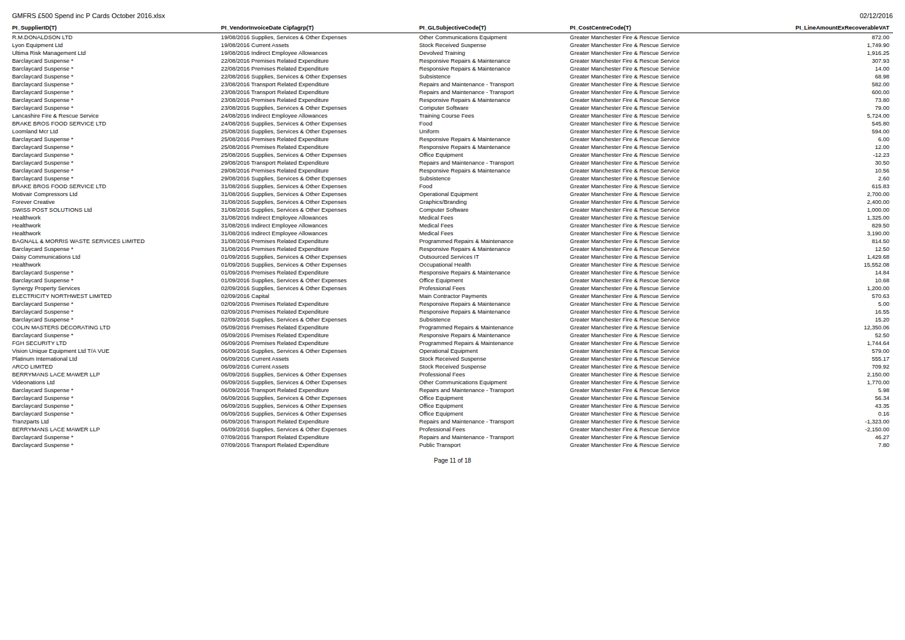GMFRS £500 Spend inc P Cards October 2016.xlsx 02/12/2016
| PI_SupplierID(T) | PI_VendorInvoiceDate Cipfagrp(T) | PI_GLSubjectiveCode(T) | PI_CostCentreCode(T) | PI_LineAmountExRecoverableVAT |
| --- | --- | --- | --- | --- |
| R.M.DONALDSON LTD | 19/08/2016 Supplies, Services & Other Expenses | Other Communications Equipment | Greater Manchester Fire & Rescue Service | 872.00 |
| Lyon Equipment Ltd | 19/08/2016 Current Assets | Stock Received Suspense | Greater Manchester Fire & Rescue Service | 1,749.90 |
| Ultima Risk Management Ltd | 19/08/2016 Indirect Employee Allowances | Devolved Training | Greater Manchester Fire & Rescue Service | 1,916.25 |
| Barclaycard Suspense * | 22/08/2016 Premises Related Expenditure | Responsive Repairs & Maintenance | Greater Manchester Fire & Rescue Service | 307.93 |
| Barclaycard Suspense * | 22/08/2016 Premises Related Expenditure | Responsive Repairs & Maintenance | Greater Manchester Fire & Rescue Service | 14.00 |
| Barclaycard Suspense * | 22/08/2016 Supplies, Services & Other Expenses | Subsistence | Greater Manchester Fire & Rescue Service | 68.98 |
| Barclaycard Suspense * | 23/08/2016 Transport Related Expenditure | Repairs and Maintenance - Transport | Greater Manchester Fire & Rescue Service | 582.00 |
| Barclaycard Suspense * | 23/08/2016 Transport Related Expenditure | Repairs and Maintenance - Transport | Greater Manchester Fire & Rescue Service | 600.00 |
| Barclaycard Suspense * | 23/08/2016 Premises Related Expenditure | Responsive Repairs & Maintenance | Greater Manchester Fire & Rescue Service | 73.80 |
| Barclaycard Suspense * | 23/08/2016 Supplies, Services & Other Expenses | Computer Software | Greater Manchester Fire & Rescue Service | 79.00 |
| Lancashire Fire & Rescue Service | 24/08/2016 Indirect Employee Allowances | Training Course Fees | Greater Manchester Fire & Rescue Service | 5,724.00 |
| BRAKE BROS FOOD SERVICE LTD | 24/08/2016 Supplies, Services & Other Expenses | Food | Greater Manchester Fire & Rescue Service | 545.80 |
| Loomland Mcr Ltd | 25/08/2016 Supplies, Services & Other Expenses | Uniform | Greater Manchester Fire & Rescue Service | 594.00 |
| Barclaycard Suspense * | 25/08/2016 Premises Related Expenditure | Responsive Repairs & Maintenance | Greater Manchester Fire & Rescue Service | 6.00 |
| Barclaycard Suspense * | 25/08/2016 Premises Related Expenditure | Responsive Repairs & Maintenance | Greater Manchester Fire & Rescue Service | 12.00 |
| Barclaycard Suspense * | 25/08/2016 Supplies, Services & Other Expenses | Office Equipment | Greater Manchester Fire & Rescue Service | -12.23 |
| Barclaycard Suspense * | 29/08/2016 Transport Related Expenditure | Repairs and Maintenance - Transport | Greater Manchester Fire & Rescue Service | 30.50 |
| Barclaycard Suspense * | 29/08/2016 Premises Related Expenditure | Responsive Repairs & Maintenance | Greater Manchester Fire & Rescue Service | 10.56 |
| Barclaycard Suspense * | 29/08/2016 Supplies, Services & Other Expenses | Subsistence | Greater Manchester Fire & Rescue Service | 2.60 |
| BRAKE BROS FOOD SERVICE LTD | 31/08/2016 Supplies, Services & Other Expenses | Food | Greater Manchester Fire & Rescue Service | 615.83 |
| Motivair Compressors Ltd | 31/08/2016 Supplies, Services & Other Expenses | Operational Equipment | Greater Manchester Fire & Rescue Service | 2,700.00 |
| Forever Creative | 31/08/2016 Supplies, Services & Other Expenses | Graphics/Branding | Greater Manchester Fire & Rescue Service | 2,400.00 |
| SWISS POST SOLUTIONS Ltd | 31/08/2016 Supplies, Services & Other Expenses | Computer Software | Greater Manchester Fire & Rescue Service | 1,000.00 |
| Healthwork | 31/08/2016 Indirect Employee Allowances | Medical Fees | Greater Manchester Fire & Rescue Service | 1,325.00 |
| Healthwork | 31/08/2016 Indirect Employee Allowances | Medical Fees | Greater Manchester Fire & Rescue Service | 829.50 |
| Healthwork | 31/08/2016 Indirect Employee Allowances | Medical Fees | Greater Manchester Fire & Rescue Service | 3,190.00 |
| BAGNALL & MORRIS WASTE SERVICES LIMITED | 31/08/2016 Premises Related Expenditure | Programmed Repairs & Maintenance | Greater Manchester Fire & Rescue Service | 814.50 |
| Barclaycard Suspense * | 31/08/2016 Premises Related Expenditure | Responsive Repairs & Maintenance | Greater Manchester Fire & Rescue Service | 12.50 |
| Daisy Communications Ltd | 01/09/2016 Supplies, Services & Other Expenses | Outsourced Services IT | Greater Manchester Fire & Rescue Service | 1,429.68 |
| Healthwork | 01/09/2016 Supplies, Services & Other Expenses | Occupational Health | Greater Manchester Fire & Rescue Service | 15,552.08 |
| Barclaycard Suspense * | 01/09/2016 Premises Related Expenditure | Responsive Repairs & Maintenance | Greater Manchester Fire & Rescue Service | 14.84 |
| Barclaycard Suspense * | 01/09/2016 Supplies, Services & Other Expenses | Office Equipment | Greater Manchester Fire & Rescue Service | 10.68 |
| Synergy Property Services | 02/09/2016 Supplies, Services & Other Expenses | Professional Fees | Greater Manchester Fire & Rescue Service | 1,200.00 |
| ELECTRICITY NORTHWEST LIMITED | 02/09/2016 Capital | Main Contractor Payments | Greater Manchester Fire & Rescue Service | 570.63 |
| Barclaycard Suspense * | 02/09/2016 Premises Related Expenditure | Responsive Repairs & Maintenance | Greater Manchester Fire & Rescue Service | 5.00 |
| Barclaycard Suspense * | 02/09/2016 Premises Related Expenditure | Responsive Repairs & Maintenance | Greater Manchester Fire & Rescue Service | 16.55 |
| Barclaycard Suspense * | 02/09/2016 Supplies, Services & Other Expenses | Subsistence | Greater Manchester Fire & Rescue Service | 15.20 |
| COLIN MASTERS DECORATING LTD | 05/09/2016 Premises Related Expenditure | Programmed Repairs & Maintenance | Greater Manchester Fire & Rescue Service | 12,350.06 |
| Barclaycard Suspense * | 05/09/2016 Premises Related Expenditure | Responsive Repairs & Maintenance | Greater Manchester Fire & Rescue Service | 52.50 |
| FGH SECURITY LTD | 06/09/2016 Premises Related Expenditure | Programmed Repairs & Maintenance | Greater Manchester Fire & Rescue Service | 1,744.64 |
| Vision Unique Equipment Ltd T/A VUE | 06/09/2016 Supplies, Services & Other Expenses | Operational Equipment | Greater Manchester Fire & Rescue Service | 579.00 |
| Platinum International Ltd | 06/09/2016 Current Assets | Stock Received Suspense | Greater Manchester Fire & Rescue Service | 555.17 |
| ARCO LIMITED | 06/09/2016 Current Assets | Stock Received Suspense | Greater Manchester Fire & Rescue Service | 709.92 |
| BERRYMANS LACE MAWER LLP | 06/09/2016 Supplies, Services & Other Expenses | Professional Fees | Greater Manchester Fire & Rescue Service | 2,150.00 |
| Videonations Ltd | 06/09/2016 Supplies, Services & Other Expenses | Other Communications Equipment | Greater Manchester Fire & Rescue Service | 1,770.00 |
| Barclaycard Suspense * | 06/09/2016 Transport Related Expenditure | Repairs and Maintenance - Transport | Greater Manchester Fire & Rescue Service | 5.98 |
| Barclaycard Suspense * | 06/09/2016 Supplies, Services & Other Expenses | Office Equipment | Greater Manchester Fire & Rescue Service | 56.34 |
| Barclaycard Suspense * | 06/09/2016 Supplies, Services & Other Expenses | Office Equipment | Greater Manchester Fire & Rescue Service | 43.35 |
| Barclaycard Suspense * | 06/09/2016 Supplies, Services & Other Expenses | Office Equipment | Greater Manchester Fire & Rescue Service | 0.16 |
| Tranzparts Ltd | 06/09/2016 Transport Related Expenditure | Repairs and Maintenance - Transport | Greater Manchester Fire & Rescue Service | -1,323.00 |
| BERRYMANS LACE MAWER LLP | 06/09/2016 Supplies, Services & Other Expenses | Professional Fees | Greater Manchester Fire & Rescue Service | -2,150.00 |
| Barclaycard Suspense * | 07/09/2016 Transport Related Expenditure | Repairs and Maintenance - Transport | Greater Manchester Fire & Rescue Service | 46.27 |
| Barclaycard Suspense * | 07/09/2016 Transport Related Expenditure | Public Transport | Greater Manchester Fire & Rescue Service | 7.80 |
Page 11 of 18